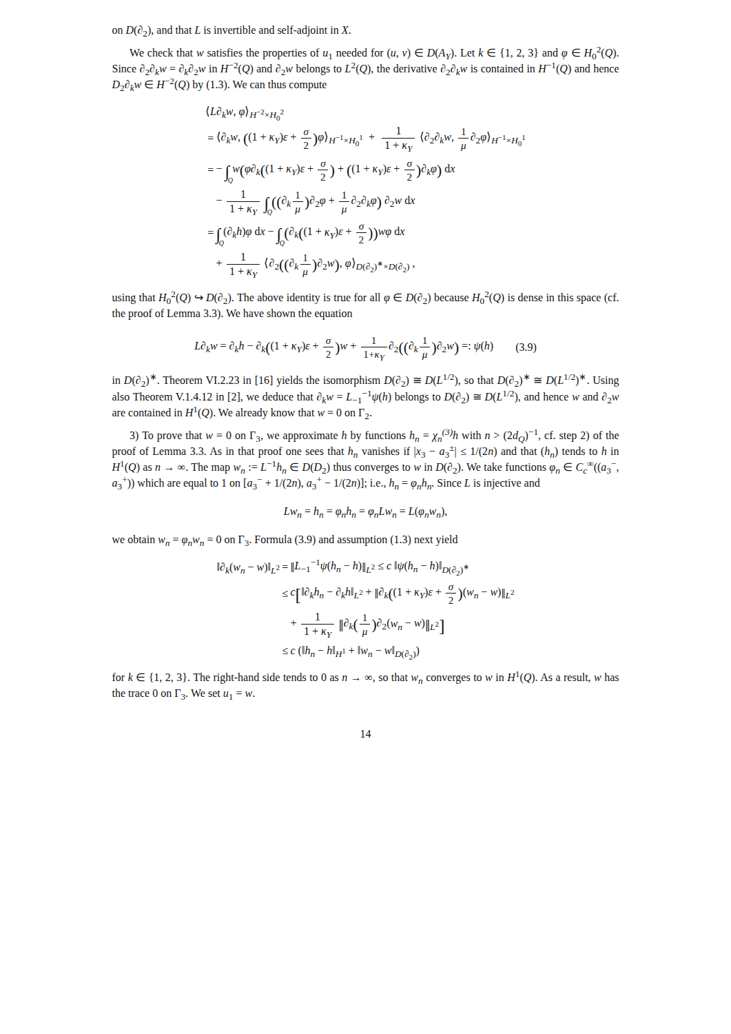on D(∂2), and that L is invertible and self-adjoint in X.
We check that w satisfies the properties of u1 needed for (u, v) ∈ D(AY). Let k ∈ {1, 2, 3} and φ ∈ H02(Q). Since ∂2∂kw = ∂k∂2w in H−2(Q) and ∂2w belongs to L2(Q), the derivative ∂2∂kw is contained in H−1(Q) and hence D2∂kw ∈ H−2(Q) by (1.3). We can thus compute
| ⟨ L ∂ k w , φ ⟩ H −2 × H 0 2 |
| | = | ⟨ ∂ k w , ( (1 + κ Y ) ε + σ 2 ) φ ⟩ H −1 × H 0 1 + 1 1 + κ Y ⟨ ∂ 2 ∂ k w , 1 μ ∂ 2 φ ⟩ H −1 × H 0 1 |
| | = | − ∫ Q w ( φ ∂ k ( (1 + κ Y ) ε + σ 2 ) + ( (1 + κ Y ) ε + σ 2 ) ∂ k φ ) d x |
| | | − 1 1 + κ Y ∫ Q ( ( ∂ k 1 μ ) ∂ 2 φ + 1 μ ∂ 2 ∂ k φ ) ∂ 2 w d x |
| | = | ∫ Q (∂ k h ) φ d x − ∫ Q ( ∂ k ( (1 + κ Y ) ε + σ 2 ) ) wφ d x |
| | | + 1 1 + κ Y ⟨ ∂ 2 ( ( ∂ k 1 μ ) ∂ 2 w ) , φ ⟩ D (∂ 2 ) ∗ × D (∂ 2 ) , |
using that H02(Q) ↪ D(∂2). The above identity is true for all φ ∈ D(∂2) because H02(Q) is dense in this space (cf. the proof of Lemma 3.3). We have shown the equation
L∂kw = ∂kh − ∂k((1 + κY)ε + σ 2) w + 11+κY∂2((∂k1 μ)∂2w) =: ψ(h)
(3.9)
in D(∂2)∗. Theorem VI.2.23 in [16] yields the isomorphism D(∂2) ≅ D(L1/2), so that D(∂2)∗ ≅ D(L1/2)∗. Using also Theorem V.1.4.12 in [2], we deduce that ∂kw = L−1−1ψ(h) belongs to D(∂2) ≅ D(L1/2), and hence w and ∂2w are contained in H1(Q). We already know that w = 0 on Γ2.
3) To prove that w = 0 on Γ3, we approximate h by functions hn = χn(3)h with n > (2dQ)−1, cf. step 2) of the proof of Lemma 3.3. As in that proof one sees that hn vanishes if |x3 − a3±| ≤ 1/(2n) and that (hn) tends to h in H1(Q) as n → ∞. The map wn := L−1hn ∈ D(D2) thus converges to w in D(∂2). We take functions φn ∈ Cc∞((a3−, a3+)) which are equal to 1 on [a3− + 1/(2n), a3+ − 1/(2n)]; i.e., hn = φnhn. Since L is injective and
Lwn = hn = φnhn = φnLwn = L(φnwn),
we obtain wn = φnwn = 0 on Γ3. Formula (3.9) and assumption (1.3) next yield
| ‖∂ k ( w n − w )‖ L 2 | = | ‖ L −1 −1 ψ ( h n − h ) ‖ L 2 ≤ c ‖ ψ ( h n − h )‖ D (∂ 2 ) ∗ |
| | ≤ | c [ ‖∂ k h n − ∂ k h ‖ L 2 + ‖ ∂ k ( (1 + κ Y ) ε + σ 2 ) ( w n − w ) ‖ L 2 |
| | | + 1 1 + κ Y ‖ ∂ k ( 1 μ ) ∂ 2 ( w n − w ) ‖ L 2 ] |
| | ≤ | c (‖ h n − h ‖ H 1 + ‖ w n − w ‖ D (∂ 2 ) ) |
for k ∈ {1, 2, 3}. The right-hand side tends to 0 as n → ∞, so that wn converges to w in H1(Q). As a result, w has the trace 0 on Γ3. We set u1 = w.
14